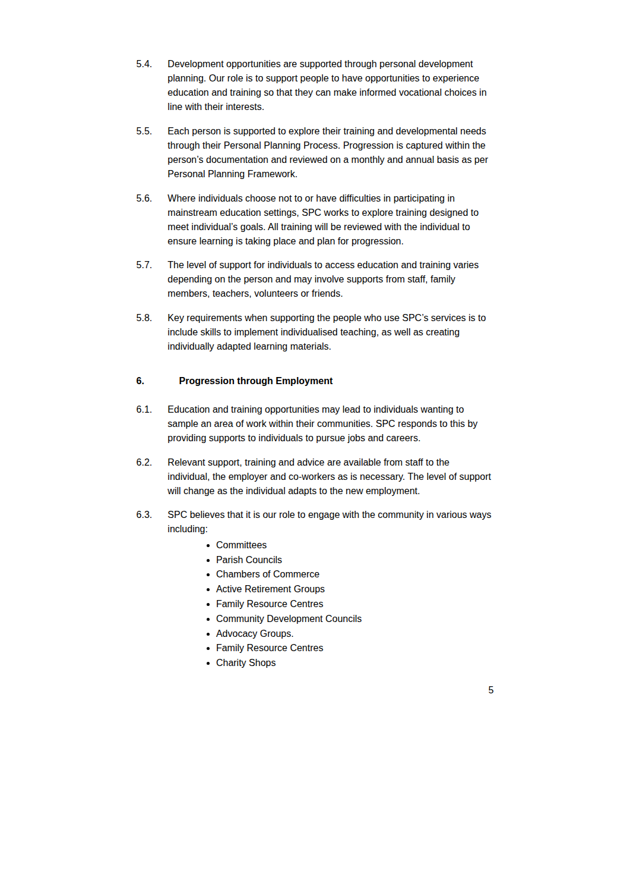5.4. Development opportunities are supported through personal development planning. Our role is to support people to have opportunities to experience education and training so that they can make informed vocational choices in line with their interests.
5.5. Each person is supported to explore their training and developmental needs through their Personal Planning Process. Progression is captured within the person’s documentation and reviewed on a monthly and annual basis as per Personal Planning Framework.
5.6. Where individuals choose not to or have difficulties in participating in mainstream education settings, SPC works to explore training designed to meet individual’s goals. All training will be reviewed with the individual to ensure learning is taking place and plan for progression.
5.7. The level of support for individuals to access education and training varies depending on the person and may involve supports from staff, family members, teachers, volunteers or friends.
5.8. Key requirements when supporting the people who use SPC’s services is to include skills to implement individualised teaching, as well as creating individually adapted learning materials.
6. Progression through Employment
6.1. Education and training opportunities may lead to individuals wanting to sample an area of work within their communities. SPC responds to this by providing supports to individuals to pursue jobs and careers.
6.2. Relevant support, training and advice are available from staff to the individual, the employer and co-workers as is necessary. The level of support will change as the individual adapts to the new employment.
6.3.
SPC believes that it is our role to engage with the community in various ways including:
Committees
Parish Councils
Chambers of Commerce
Active Retirement Groups
Family Resource Centres
Community Development Councils
Advocacy Groups.
Family Resource Centres
Charity Shops
5